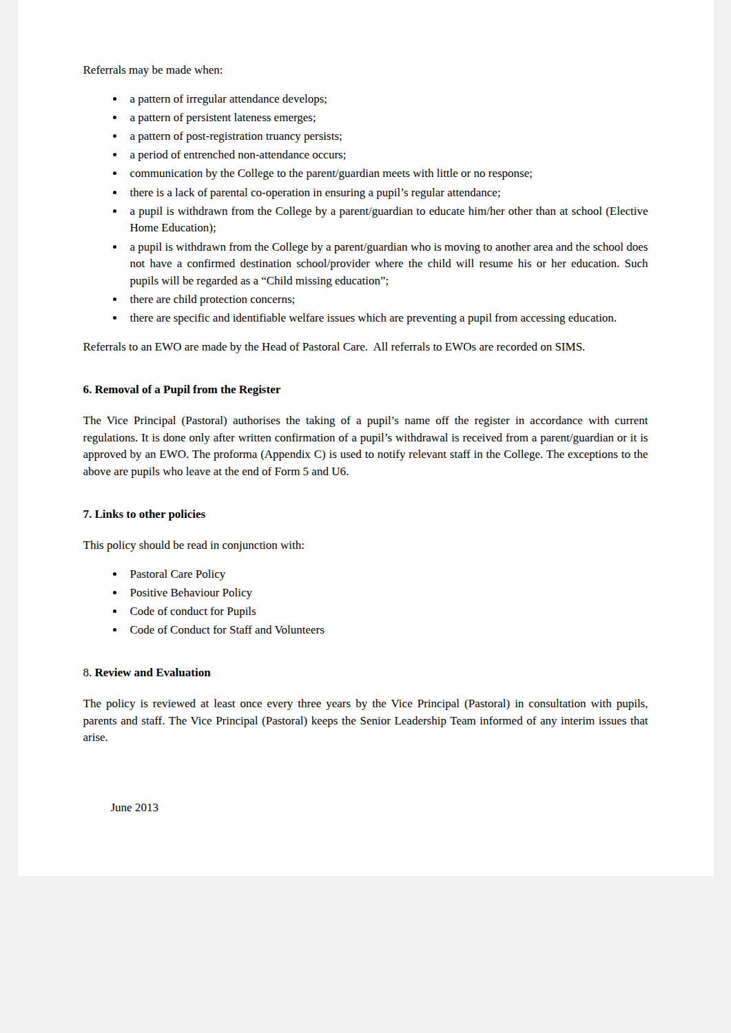Referrals may be made when:
a pattern of irregular attendance develops;
a pattern of persistent lateness emerges;
a pattern of post-registration truancy persists;
a period of entrenched non-attendance occurs;
communication by the College to the parent/guardian meets with little or no response;
there is a lack of parental co-operation in ensuring a pupil’s regular attendance;
a pupil is withdrawn from the College by a parent/guardian to educate him/her other than at school (Elective Home Education);
a pupil is withdrawn from the College by a parent/guardian who is moving to another area and the school does not have a confirmed destination school/provider where the child will resume his or her education. Such pupils will be regarded as a “Child missing education”;
there are child protection concerns;
there are specific and identifiable welfare issues which are preventing a pupil from accessing education.
Referrals to an EWO are made by the Head of Pastoral Care. All referrals to EWOs are recorded on SIMS.
6. Removal of a Pupil from the Register
The Vice Principal (Pastoral) authorises the taking of a pupil’s name off the register in accordance with current regulations. It is done only after written confirmation of a pupil’s withdrawal is received from a parent/guardian or it is approved by an EWO. The proforma (Appendix C) is used to notify relevant staff in the College. The exceptions to the above are pupils who leave at the end of Form 5 and U6.
7. Links to other policies
This policy should be read in conjunction with:
Pastoral Care Policy
Positive Behaviour Policy
Code of conduct for Pupils
Code of Conduct for Staff and Volunteers
8. Review and Evaluation
The policy is reviewed at least once every three years by the Vice Principal (Pastoral) in consultation with pupils, parents and staff. The Vice Principal (Pastoral) keeps the Senior Leadership Team informed of any interim issues that arise.
June 2013